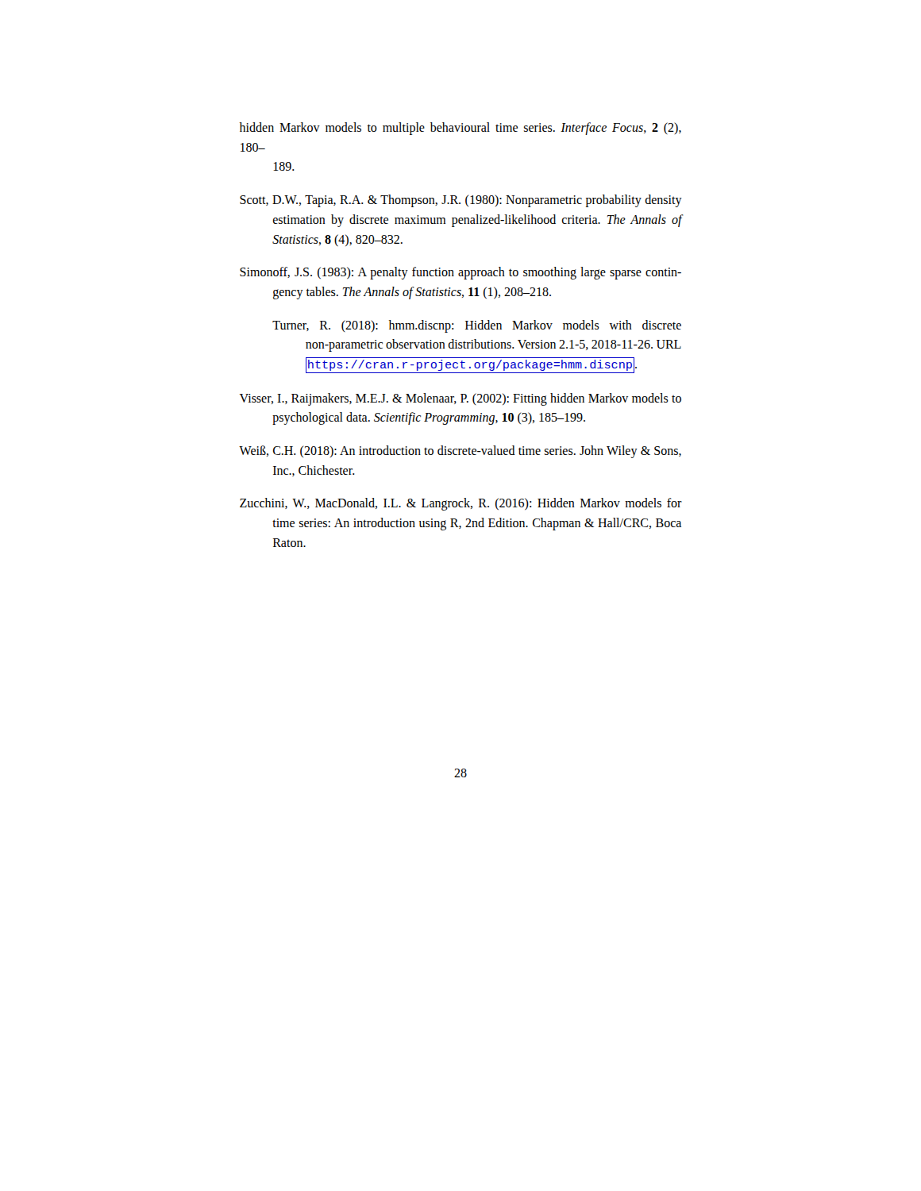hidden Markov models to multiple behavioural time series. Interface Focus, 2 (2), 180–
189.
Scott, D.W., Tapia, R.A. & Thompson, J.R. (1980): Nonparametric probability density estimation by discrete maximum penalized-likelihood criteria. The Annals of Statistics, 8 (4), 820–832.
Simonoff, J.S. (1983): A penalty function approach to smoothing large sparse contingency tables. The Annals of Statistics, 11 (1), 208–218.
Turner, R.(2018): hmm.discnp: Hidden Markov models with discrete non-parametric observation distributions. Version 2.1-5, 2018-11-26. URL https://cran.r-project.org/package=hmm.discnp.
Visser, I., Raijmakers, M.E.J. & Molenaar, P. (2002): Fitting hidden Markov models to psychological data. Scientific Programming, 10 (3), 185–199.
Weiß, C.H. (2018): An introduction to discrete-valued time series. John Wiley & Sons, Inc., Chichester.
Zucchini, W., MacDonald, I.L. & Langrock, R. (2016): Hidden Markov models for time series: An introduction using R, 2nd Edition. Chapman & Hall/CRC, Boca Raton.
28